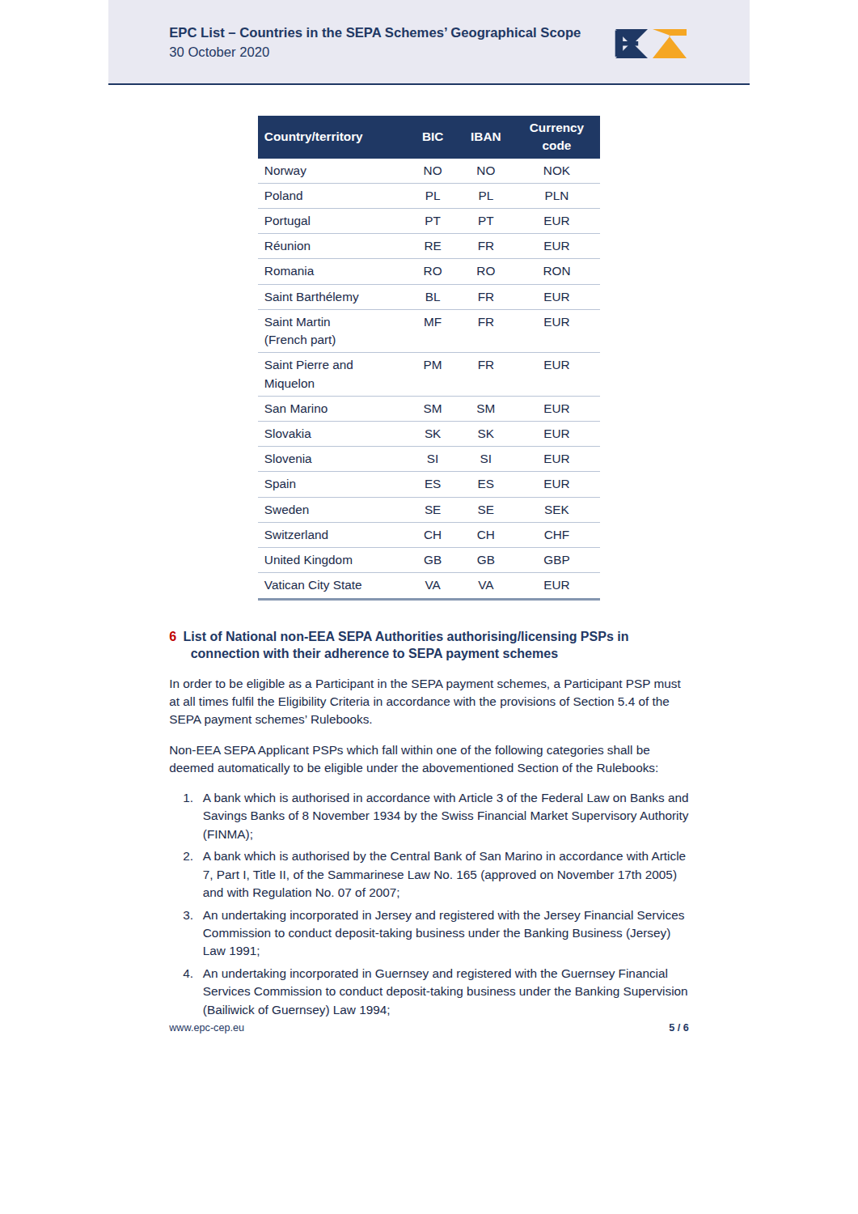EPC List – Countries in the SEPA Schemes’ Geographical Scope 30 October 2020
| Country/territory | BIC | IBAN | Currency code |
| --- | --- | --- | --- |
| Norway | NO | NO | NOK |
| Poland | PL | PL | PLN |
| Portugal | PT | PT | EUR |
| Réunion | RE | FR | EUR |
| Romania | RO | RO | RON |
| Saint Barthélemy | BL | FR | EUR |
| Saint Martin (French part) | MF | FR | EUR |
| Saint Pierre and Miquelon | PM | FR | EUR |
| San Marino | SM | SM | EUR |
| Slovakia | SK | SK | EUR |
| Slovenia | SI | SI | EUR |
| Spain | ES | ES | EUR |
| Sweden | SE | SE | SEK |
| Switzerland | CH | CH | CHF |
| United Kingdom | GB | GB | GBP |
| Vatican City State | VA | VA | EUR |
6 List of National non-EEA SEPA Authorities authorising/licensing PSPs in connection with their adherence to SEPA payment schemes
In order to be eligible as a Participant in the SEPA payment schemes, a Participant PSP must at all times fulfil the Eligibility Criteria in accordance with the provisions of Section 5.4 of the SEPA payment schemes’ Rulebooks.
Non-EEA SEPA Applicant PSPs which fall within one of the following categories shall be deemed automatically to be eligible under the abovementioned Section of the Rulebooks:
A bank which is authorised in accordance with Article 3 of the Federal Law on Banks and Savings Banks of 8 November 1934 by the Swiss Financial Market Supervisory Authority (FINMA);
A bank which is authorised by the Central Bank of San Marino in accordance with Article 7, Part I, Title II, of the Sammarinese Law No. 165 (approved on November 17th 2005) and with Regulation No. 07 of 2007;
An undertaking incorporated in Jersey and registered with the Jersey Financial Services Commission to conduct deposit-taking business under the Banking Business (Jersey) Law 1991;
An undertaking incorporated in Guernsey and registered with the Guernsey Financial Services Commission to conduct deposit-taking business under the Banking Supervision (Bailiwick of Guernsey) Law 1994;
www.epc-cep.eu 5 / 6